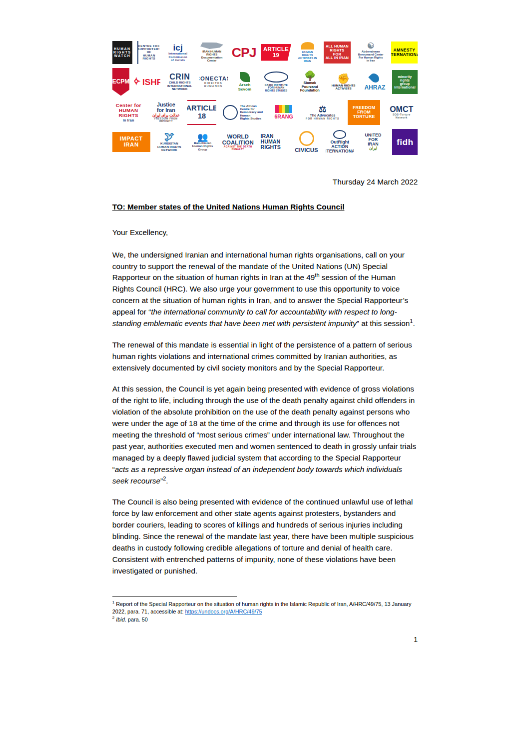HUMAN
RIGHTS
WATCH
CENTRE FOR
SUPPORTERS OF
HUMAN
RIGHTS
icj International
Commission
of Jurists
IRAN HUMAN RIGHTS
Documentation Center
CPJ
ARTICLE 19
HUMAN RIGHTS
ACTIVISTS IN IRAN
ALL HUMAN
RIGHTS FOR
ALL IN IRAN
☯Abdorrahman
Boroumand Center
For Human Rights in Iran
AMNESTY
INTERNATIONAL
ECPM
✧ISHR
CRIN CHILD RIGHTS
INTERNATIONAL NETWORK
CONECTAS DIREITOS HUMANOS
Arseh
Sevom
CAIRO INSTITUTE
FOR HUMAN RIGHTS STUDIES
🌳Siamak
Pourzand
Foundation
✊HUMAN RIGHTS
ACTIVISTS
AHRAZ
minority
rights
group
international
Center for
HUMAN RIGHTS in Iran
Justice
for Iran عدالت برای ایران FREEDOM FROM IMPUNITY
ARTICLE 18
The African Centre for
Democracy and Human
Rights Studies
6RANG
⚖The Advocates FOR HUMAN RIGHTS
FREEDOM
FROM
TORTURE
OMCT SOS-Torture Network
IMPACT IRAN
🕊KURDISTAN
HUMAN RIGHTS
NETWORK
👥Balochistan
Human Rights Group
WORLD
COALITION AGAINST THE DEATH PENALTY
IRAN
HUMAN
RIGHTS
CIVICUS
OutRight
ACTION INTERNATIONAL
UNITED FOR
IRAN ایران
fidh
Thursday 24 March 2022
TO: Member states of the United Nations Human Rights Council
Your Excellency,
We, the undersigned Iranian and international human rights organisations, call on your country to support the renewal of the mandate of the United Nations (UN) Special Rapporteur on the situation of human rights in Iran at the 49th session of the Human Rights Council (HRC). We also urge your government to use this opportunity to voice concern at the situation of human rights in Iran, and to answer the Special Rapporteur’s appeal for “the international community to call for accountability with respect to long-standing emblematic events that have been met with persistent impunity” at this session1.
The renewal of this mandate is essential in light of the persistence of a pattern of serious human rights violations and international crimes committed by Iranian authorities, as extensively documented by civil society monitors and by the Special Rapporteur.
At this session, the Council is yet again being presented with evidence of gross violations of the right to life, including through the use of the death penalty against child offenders in violation of the absolute prohibition on the use of the death penalty against persons who were under the age of 18 at the time of the crime and through its use for offences not meeting the threshold of “most serious crimes” under international law. Throughout the past year, authorities executed men and women sentenced to death in grossly unfair trials managed by a deeply flawed judicial system that according to the Special Rapporteur “acts as a repressive organ instead of an independent body towards which individuals seek recourse”2.
The Council is also being presented with evidence of the continued unlawful use of lethal force by law enforcement and other state agents against protesters, bystanders and border couriers, leading to scores of killings and hundreds of serious injuries including blinding. Since the renewal of the mandate last year, there have been multiple suspicious deaths in custody following credible allegations of torture and denial of health care. Consistent with entrenched patterns of impunity, none of these violations have been investigated or punished.
1 Report of the Special Rapporteur on the situation of human rights in the Islamic Republic of Iran, A/HRC/49/75, 13 January 2022, para. 71, accessible at: https://undocs.org/A/HRC/49/75
2 Ibid. para. 50
1